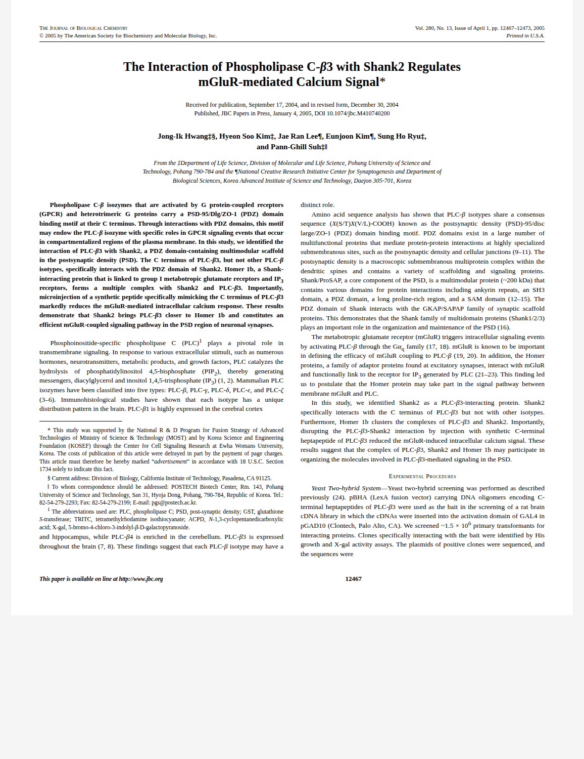The Journal of Biological Chemistry
© 2005 by The American Society for Biochemistry and Molecular Biology, Inc.
Vol. 280, No. 13, Issue of April 1, pp. 12467–12473, 2005
Printed in U.S.A.
The Interaction of Phospholipase C-β3 with Shank2 Regulates
mGluR-mediated Calcium Signal*
Received for publication, September 17, 2004, and in revised form, December 30, 2004
Published, JBC Papers in Press, January 4, 2005, DOI 10.1074/jbc.M410740200
Jong-Ik Hwang‡§, Hyeon Soo Kim‡, Jae Ran Lee¶, Eunjoon Kim¶, Sung Ho Ryu‡,
and Pann-Ghill Suh‡‖
From the ‡Department of Life Science, Division of Molecular and Life Science, Pohang University of Science and
Technology, Pohang 790-784 and the ¶National Creative Research Initiative Center for Synaptogenesis and Department of
Biological Sciences, Korea Advanced Institute of Science and Technology, Daejon 305-701, Korea
Phospholipase C-β isozymes that are activated by G protein-coupled receptors (GPCR) and heterotrimeric G proteins carry a PSD-95/Dlg/ZO-1 (PDZ) domain binding motif at their C terminus. Through interactions with PDZ domains, this motif may endow the PLC-β isozyme with specific roles in GPCR signaling events that occur in compartmentalized regions of the plasma membrane. In this study, we identified the interaction of PLC-β3 with Shank2, a PDZ domain-containing multimodular scaffold in the postsynaptic density (PSD). The C terminus of PLC-β3, but not other PLC-β isotypes, specifically interacts with the PDZ domain of Shank2. Homer 1b, a Shank-interacting protein that is linked to group I metabotropic glutamate receptors and IP3 receptors, forms a multiple complex with Shank2 and PLC-β3. Importantly, microinjection of a synthetic peptide specifically mimicking the C terminus of PLC-β3 markedly reduces the mGluR-mediated intracellular calcium response. These results demonstrate that Shank2 brings PLC-β3 closer to Homer 1b and constitutes an efficient mGluR-coupled signaling pathway in the PSD region of neuronal synapses.
Phosphoinositide-specific phospholipase C (PLC)1 plays a pivotal role in transmembrane signaling. In response to various extracellular stimuli, such as numerous hormones, neurotransmitters, metabolic products, and growth factors, PLC catalyzes the hydrolysis of phosphatidylinositol 4,5-bisphosphate (PIP2), thereby generating messengers, diacylglycerol and inositol 1,4,5-trisphosphate (IP3) (1, 2). Mammalian PLC isozymes have been classified into five types: PLC-β, PLC-γ, PLC-δ, PLC-ε, and PLC-ζ (3–6). Immunohistological studies have shown that each isotype has a unique distribution pattern in the brain. PLC-β1 is highly expressed in the cerebral cortex
* This study was supported by the National R & D Program for Fusion Strategy of Advanced Technologies of Ministry of Science & Technology (MOST) and by Korea Science and Engineering Foundation (KOSEF) through the Center for Cell Signaling Research at Ewha Womans University, Korea. The costs of publication of this article were defrayed in part by the payment of page charges. This article must therefore be hereby marked “advertisement” in accordance with 18 U.S.C. Section 1734 solely to indicate this fact.
§ Current address: Division of Biology, California Institute of Technology, Pasadena, CA 91125.
‖ To whom correspondence should be addressed: POSTECH Biotech Center, Rm. 143, Pohang University of Science and Technology, San 31, Hyoja Dong, Pohang, 790-784, Republic of Korea. Tel.: 82-54-279-2293; Fax: 82-54-279-2199; E-mail: pgs@postech.ac.kr.
1 The abbreviations used are: PLC, phospholipase C; PSD, post-synaptic density; GST, glutathione S-transferase; TRITC, tetramethylrhodamine isothiocyanate; ACPD, N-1,3-cyclopentanedicarboxylic acid; X-gal, 5-bromo-4-chloro-3-indolyl-β-D-galactopyranoside.
and hippocampus, while PLC-β4 is enriched in the cerebellum. PLC-β3 is expressed throughout the brain (7, 8). These findings suggest that each PLC-β isotype may have a distinct role.
Amino acid sequence analysis has shown that PLC-β isotypes share a consensus sequence (X(S/T)X(V/L)-COOH) known as the postsynaptic density (PSD)-95/disc large/ZO-1 (PDZ) domain binding motif. PDZ domains exist in a large number of multifunctional proteins that mediate protein-protein interactions at highly specialized submembranous sites, such as the postsynaptic density and cellular junctions (9–11). The postsynaptic density is a macroscopic submembranous multiprotein complex within the dendritic spines and contains a variety of scaffolding and signaling proteins. Shank/ProSAP, a core component of the PSD, is a multimodular protein (~200 kDa) that contains various domains for protein interactions including ankyrin repeats, an SH3 domain, a PDZ domain, a long proline-rich region, and a SAM domain (12–15). The PDZ domain of Shank interacts with the GKAP/SAPAP family of synaptic scaffold proteins. This demonstrates that the Shank family of multidomain proteins (Shank1/2/3) plays an important role in the organization and maintenance of the PSD (16).
The metabotropic glutamate receptor (mGluR) triggers intracellular signaling events by activating PLC-β through the Gαq family (17, 18). mGluR is known to be important in defining the efficacy of mGluR coupling to PLC-β (19, 20). In addition, the Homer proteins, a family of adaptor proteins found at excitatory synapses, interact with mGluR and functionally link to the receptor for IP3 generated by PLC (21–23). This finding led us to postulate that the Homer protein may take part in the signal pathway between membrane mGluR and PLC.
In this study, we identified Shank2 as a PLC-β3-interacting protein. Shank2 specifically interacts with the C terminus of PLC-β3 but not with other isotypes. Furthermore, Homer 1b clusters the complexes of PLC-β3 and Shank2. Importantly, disrupting the PLC-β3-Shank2 interaction by injection with synthetic C-terminal heptapeptide of PLC-β3 reduced the mGluR-induced intracellular calcium signal. These results suggest that the complex of PLC-β3, Shank2 and Homer 1b may participate in organizing the molecules involved in PLC-β3-mediated signaling in the PSD.
Experimental Procedures
Yeast Two-hybrid System—Yeast two-hybrid screening was performed as described previously (24). pBHA (LexA fusion vector) carrying DNA oligomers encoding C-terminal heptapeptides of PLC-β3 were used as the bait in the screening of a rat brain cDNA library in which the cDNAs were inserted into the activation domain of GAL4 in pGAD10 (Clontech, Palo Alto, CA). We screened ~1.5 × 106 primary transformants for interacting proteins. Clones specifically interacting with the bait were identified by His growth and X-gal activity assays. The plasmids of positive clones were sequenced, and the sequences were
This paper is available on line at http://www.jbc.org
12467